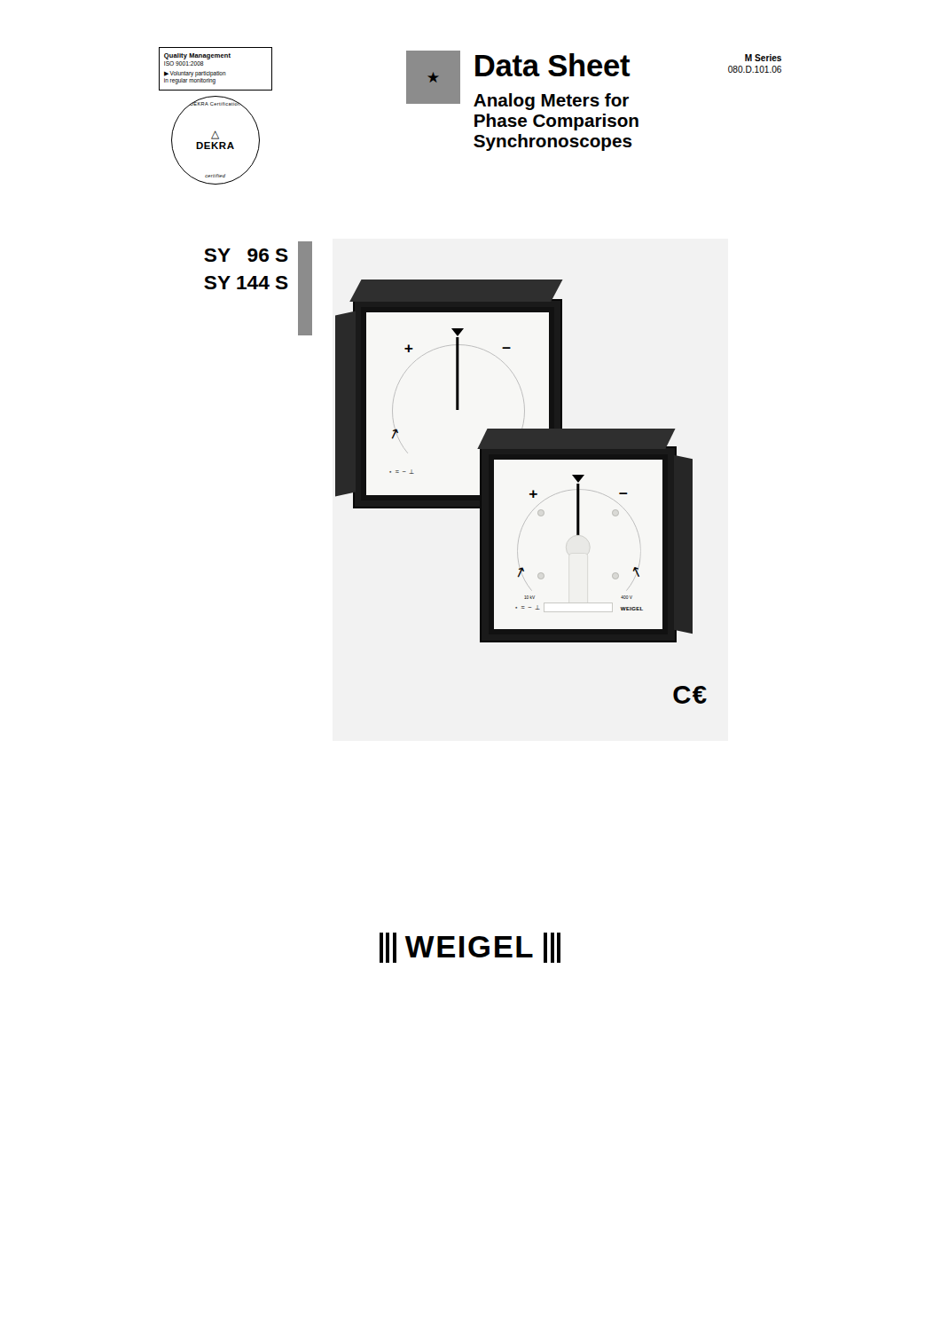Quality Management
ISO 9001:2008
▶ Voluntary participation
in regular monitoring
DEKRA Certification
△ DEKRA
certified
⋆
Data Sheet
M Series
080.D.101.06
Analog Meters for
Phase Comparison
Synchronoscopes
SY 96 S SY 144 S
+ − ↗ ↖ ⋆ ≈ ~ ⊥
+ − ↗ ↖ ⋆ ≈ ~ ⊥ 10 kV 400 V WEIGEL
C€
WEIGEL